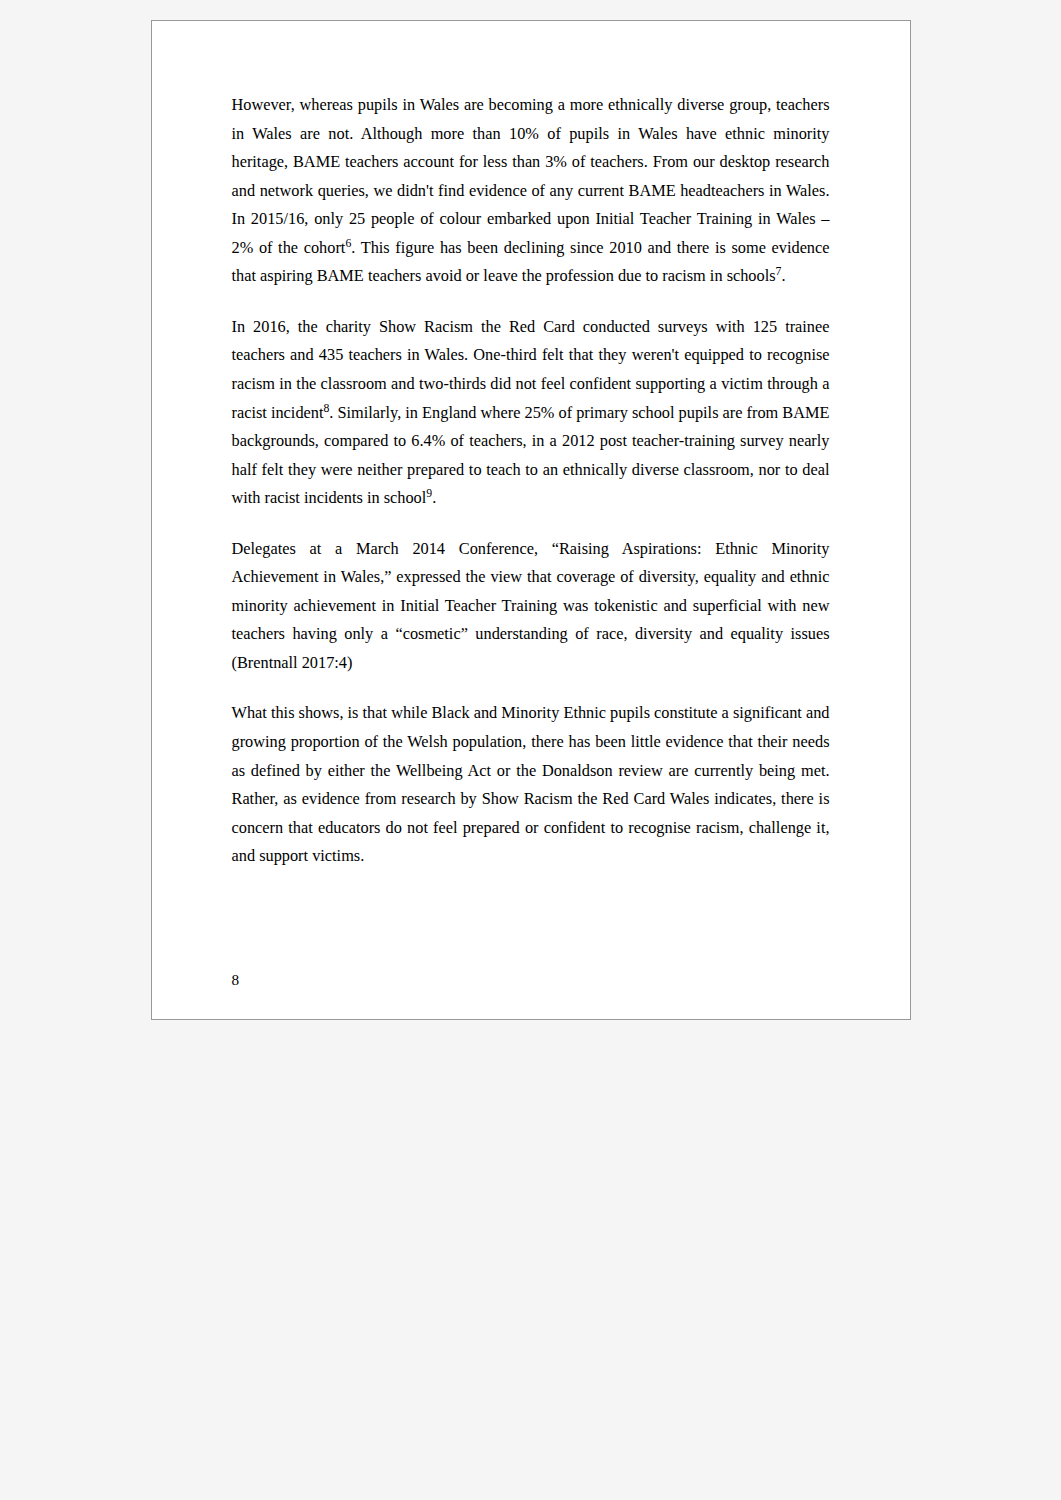However, whereas pupils in Wales are becoming a more ethnically diverse group, teachers in Wales are not. Although more than 10% of pupils in Wales have ethnic minority heritage, BAME teachers account for less than 3% of teachers. From our desktop research and network queries, we didn't find evidence of any current BAME headteachers in Wales. In 2015/16, only 25 people of colour embarked upon Initial Teacher Training in Wales – 2% of the cohort6. This figure has been declining since 2010 and there is some evidence that aspiring BAME teachers avoid or leave the profession due to racism in schools7.
In 2016, the charity Show Racism the Red Card conducted surveys with 125 trainee teachers and 435 teachers in Wales. One-third felt that they weren't equipped to recognise racism in the classroom and two-thirds did not feel confident supporting a victim through a racist incident8. Similarly, in England where 25% of primary school pupils are from BAME backgrounds, compared to 6.4% of teachers, in a 2012 post teacher-training survey nearly half felt they were neither prepared to teach to an ethnically diverse classroom, nor to deal with racist incidents in school9.
Delegates at a March 2014 Conference, “Raising Aspirations: Ethnic Minority Achievement in Wales,” expressed the view that coverage of diversity, equality and ethnic minority achievement in Initial Teacher Training was tokenistic and superficial with new teachers having only a “cosmetic” understanding of race, diversity and equality issues (Brentnall 2017:4)
What this shows, is that while Black and Minority Ethnic pupils constitute a significant and growing proportion of the Welsh population, there has been little evidence that their needs as defined by either the Wellbeing Act or the Donaldson review are currently being met. Rather, as evidence from research by Show Racism the Red Card Wales indicates, there is concern that educators do not feel prepared or confident to recognise racism, challenge it, and support victims.
8